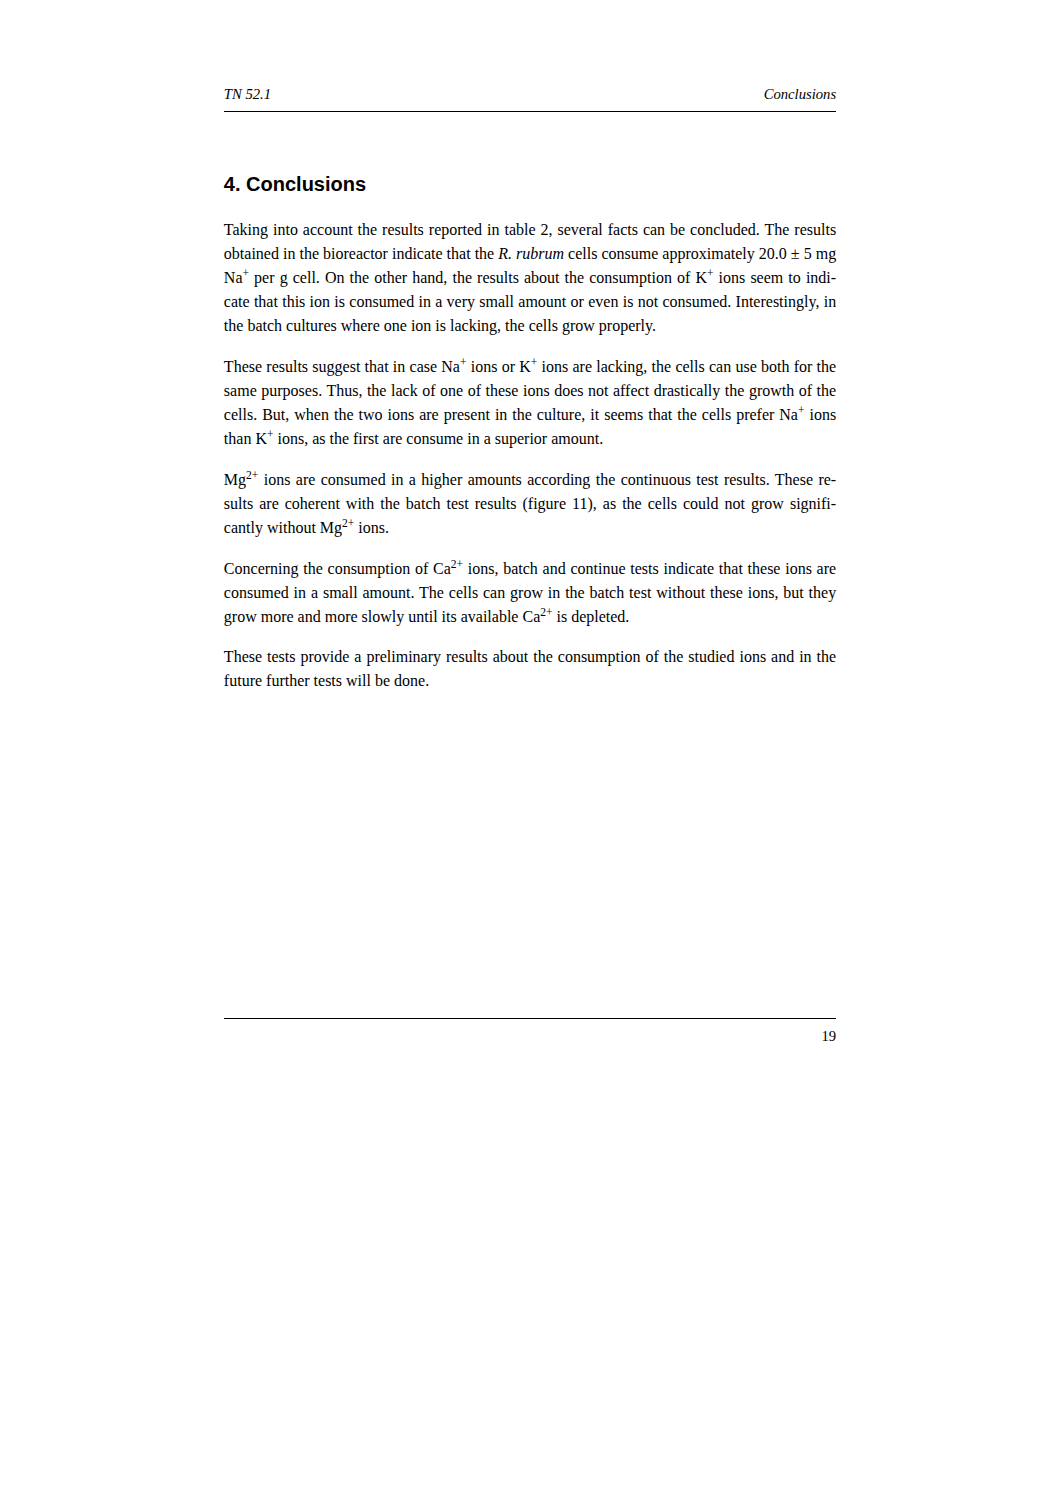TN 52.1 Conclusions
4. Conclusions
Taking into account the results reported in table 2, several facts can be concluded. The results obtained in the bioreactor indicate that the R. rubrum cells consume approximately 20.0 ± 5 mg Na+ per g cell. On the other hand, the results about the consumption of K+ ions seem to indicate that this ion is consumed in a very small amount or even is not consumed. Interestingly, in the batch cultures where one ion is lacking, the cells grow properly.
These results suggest that in case Na+ ions or K+ ions are lacking, the cells can use both for the same purposes. Thus, the lack of one of these ions does not affect drastically the growth of the cells. But, when the two ions are present in the culture, it seems that the cells prefer Na+ ions than K+ ions, as the first are consume in a superior amount.
Mg2+ ions are consumed in a higher amounts according the continuous test results. These results are coherent with the batch test results (figure 11), as the cells could not grow significantly without Mg2+ ions.
Concerning the consumption of Ca2+ ions, batch and continue tests indicate that these ions are consumed in a small amount. The cells can grow in the batch test without these ions, but they grow more and more slowly until its available Ca2+ is depleted.
These tests provide a preliminary results about the consumption of the studied ions and in the future further tests will be done.
19